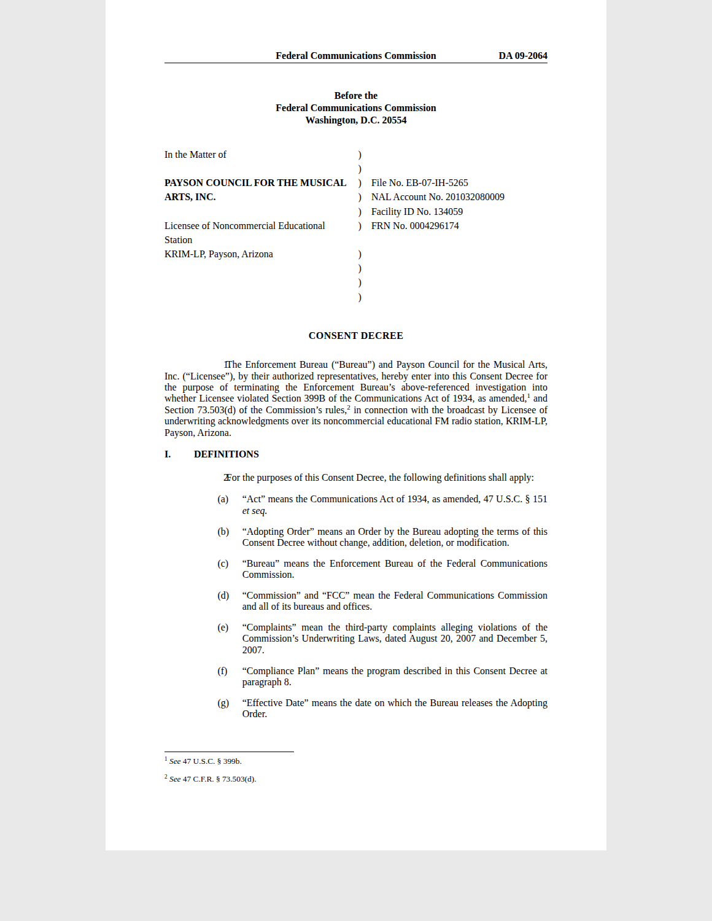Federal Communications Commission DA 09-2064
Before the
Federal Communications Commission
Washington, D.C. 20554
| In the Matter of | ) | |
| | ) | |
| PAYSON COUNCIL FOR THE MUSICAL | ) | File No. EB-07-IH-5265 |
| ARTS, INC. | ) | NAL Account No. 201032080009 |
| | ) | Facility ID No. 134059 |
| Licensee of Noncommercial Educational Station | ) | FRN No. 0004296174 |
| KRIM-LP, Payson, Arizona | ) | |
| | ) | |
| | ) | |
| | ) | |
CONSENT DECREE
1. The Enforcement Bureau (“Bureau”) and Payson Council for the Musical Arts, Inc. (“Licensee”), by their authorized representatives, hereby enter into this Consent Decree for the purpose of terminating the Enforcement Bureau’s above-referenced investigation into whether Licensee violated Section 399B of the Communications Act of 1934, as amended,1 and Section 73.503(d) of the Commission’s rules,2 in connection with the broadcast by Licensee of underwriting acknowledgments over its noncommercial educational FM radio station, KRIM-LP, Payson, Arizona.
I. DEFINITIONS
2. For the purposes of this Consent Decree, the following definitions shall apply:
(a)“Act” means the Communications Act of 1934, as amended, 47 U.S.C. § 151 et seq.
(b)“Adopting Order” means an Order by the Bureau adopting the terms of this Consent Decree without change, addition, deletion, or modification.
(c)“Bureau” means the Enforcement Bureau of the Federal Communications Commission.
(d)“Commission” and “FCC” mean the Federal Communications Commission and all of its bureaus and offices.
(e)“Complaints” mean the third-party complaints alleging violations of the Commission’s Underwriting Laws, dated August 20, 2007 and December 5, 2007.
(f)“Compliance Plan” means the program described in this Consent Decree at paragraph 8.
(g)“Effective Date” means the date on which the Bureau releases the Adopting Order.
1 See 47 U.S.C. § 399b.
2 See 47 C.F.R. § 73.503(d).